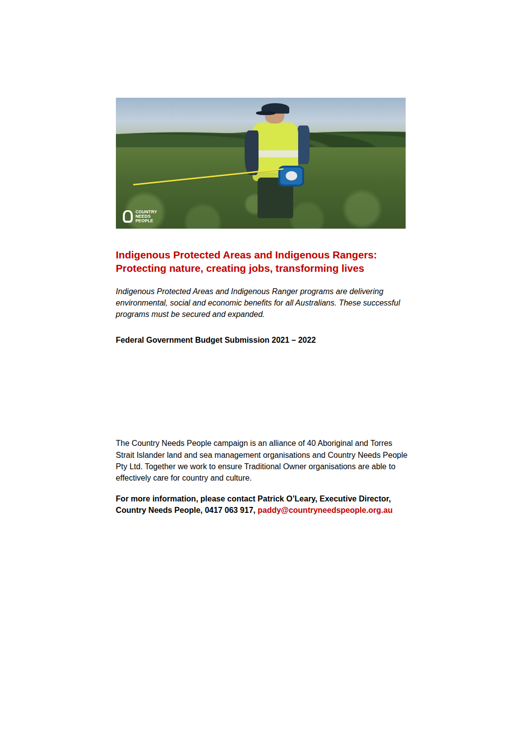Country
Needs
People
Indigenous Protected Areas and Indigenous Rangers: Protecting nature, creating jobs, transforming lives
Indigenous Protected Areas and Indigenous Ranger programs are delivering environmental, social and economic benefits for all Australians. These successful programs must be secured and expanded.
Federal Government Budget Submission 2021 – 2022
The Country Needs People campaign is an alliance of 40 Aboriginal and Torres Strait Islander land and sea management organisations and Country Needs People Pty Ltd. Together we work to ensure Traditional Owner organisations are able to effectively care for country and culture.
For more information, please contact Patrick O’Leary, Executive Director, Country Needs People, 0417 063 917, paddy@countryneedspeople.org.au